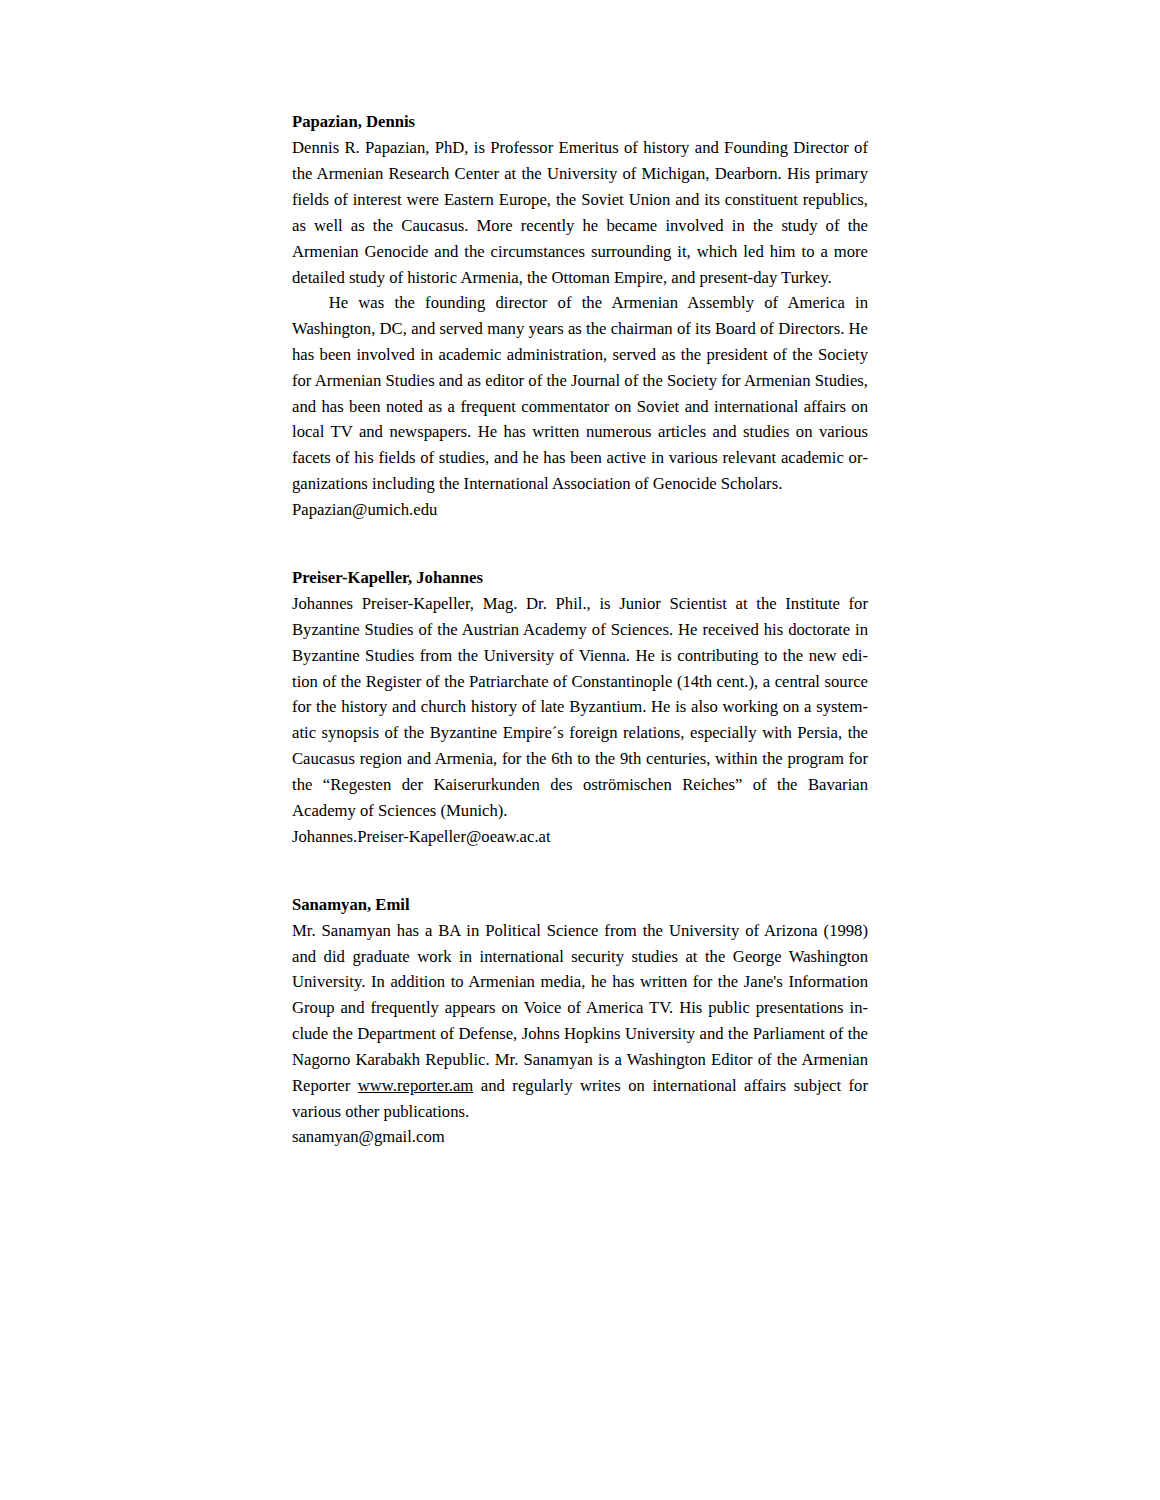Papazian, Dennis
Dennis R. Papazian, PhD, is Professor Emeritus of history and Founding Director of the Armenian Research Center at the University of Michigan, Dearborn. His primary fields of interest were Eastern Europe, the Soviet Union and its constituent republics, as well as the Caucasus. More recently he became involved in the study of the Armenian Genocide and the circumstances surrounding it, which led him to a more detailed study of historic Armenia, the Ottoman Empire, and present-day Turkey.
He was the founding director of the Armenian Assembly of America in Washington, DC, and served many years as the chairman of its Board of Directors. He has been involved in academic administration, served as the president of the Society for Armenian Studies and as editor of the Journal of the Society for Armenian Studies, and has been noted as a frequent commentator on Soviet and international affairs on local TV and newspapers. He has written numerous articles and studies on various facets of his fields of studies, and he has been active in various relevant academic organizations including the International Association of Genocide Scholars.
Papazian@umich.edu
Preiser-Kapeller, Johannes
Johannes Preiser-Kapeller, Mag. Dr. Phil., is Junior Scientist at the Institute for Byzantine Studies of the Austrian Academy of Sciences. He received his doctorate in Byzantine Studies from the University of Vienna. He is contributing to the new edition of the Register of the Patriarchate of Constantinople (14th cent.), a central source for the history and church history of late Byzantium. He is also working on a systematic synopsis of the Byzantine Empire´s foreign relations, especially with Persia, the Caucasus region and Armenia, for the 6th to the 9th centuries, within the program for the “Regesten der Kaiserurkunden des oströmischen Reiches” of the Bavarian Academy of Sciences (Munich).
Johannes.Preiser-Kapeller@oeaw.ac.at
Sanamyan, Emil
Mr. Sanamyan has a BA in Political Science from the University of Arizona (1998) and did graduate work in international security studies at the George Washington University. In addition to Armenian media, he has written for the Jane's Information Group and frequently appears on Voice of America TV. His public presentations include the Department of Defense, Johns Hopkins University and the Parliament of the Nagorno Karabakh Republic. Mr. Sanamyan is a Washington Editor of the Armenian Reporter www.reporter.am and regularly writes on international affairs subject for various other publications.
sanamyan@gmail.com